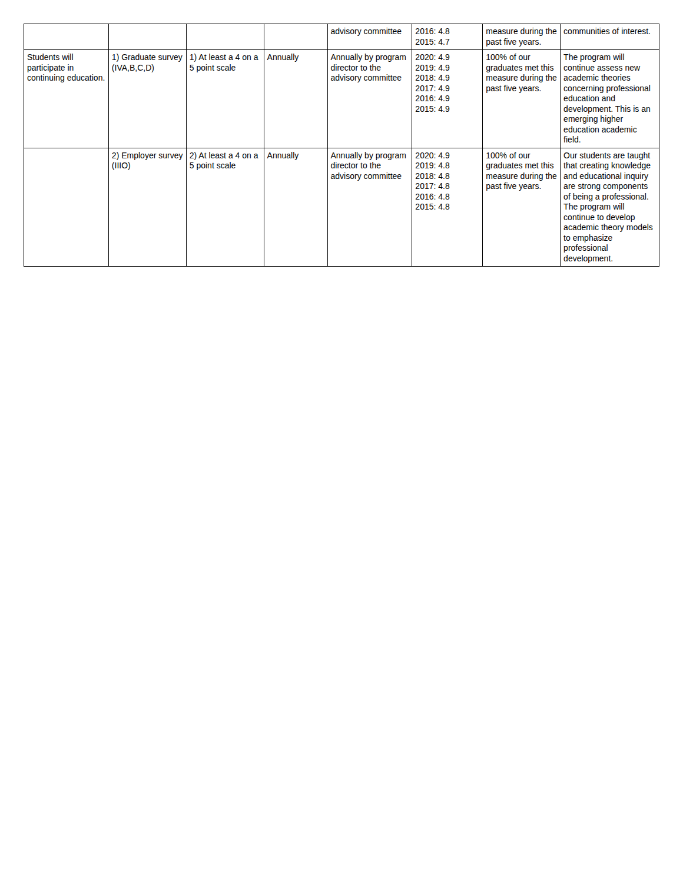| | | | | advisory committee | 2016: 4.8 2015: 4.7 | measure during the past five years. | communities of interest. |
| Students will participate in continuing education. | 1) Graduate survey (IVA,B,C,D) | 1) At least a 4 on a 5 point scale | Annually | Annually by program director to the advisory committee | 2020: 4.9 2019: 4.9 2018: 4.9 2017: 4.9 2016: 4.9 2015: 4.9 | 100% of our graduates met this measure during the past five years. | The program will continue assess new academic theories concerning professional education and development. This is an emerging higher education academic field. |
| | 2) Employer survey (IIIO) | 2) At least a 4 on a 5 point scale | Annually | Annually by program director to the advisory committee | 2020: 4.9 2019: 4.8 2018: 4.8 2017: 4.8 2016: 4.8 2015: 4.8 | 100% of our graduates met this measure during the past five years. | Our students are taught that creating knowledge and educational inquiry are strong components of being a professional. The program will continue to develop academic theory models to emphasize professional development. |